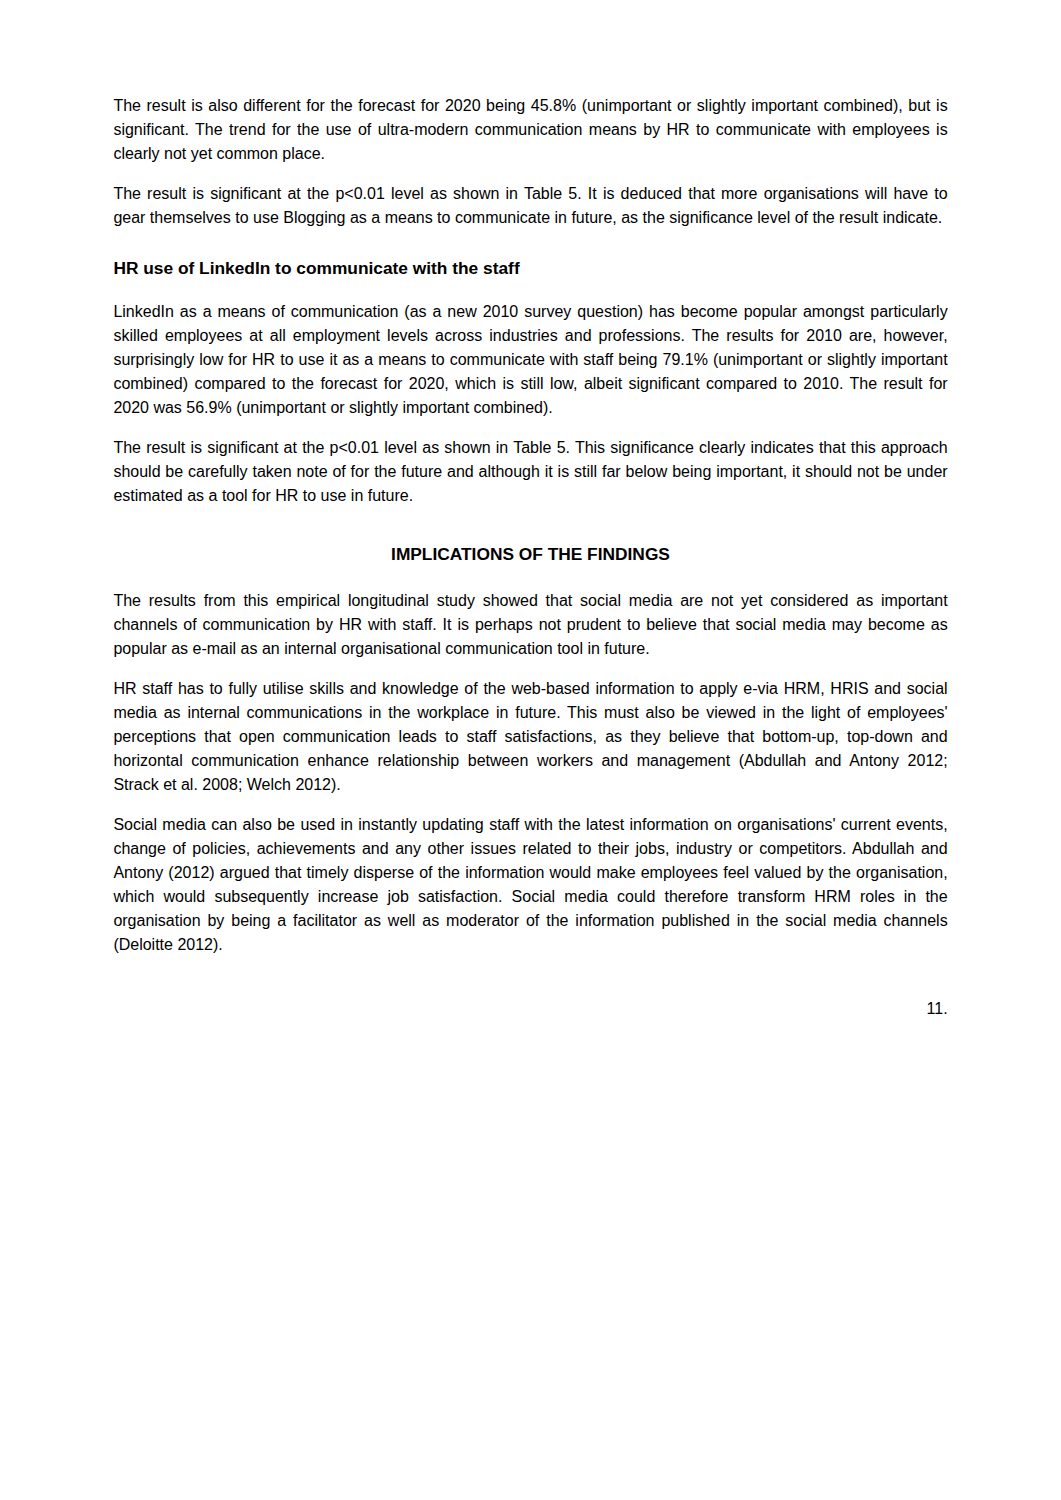The result is also different for the forecast for 2020 being 45.8% (unimportant or slightly important combined), but is significant. The trend for the use of ultra-modern communication means by HR to communicate with employees is clearly not yet common place.
The result is significant at the p<0.01 level as shown in Table 5. It is deduced that more organisations will have to gear themselves to use Blogging as a means to communicate in future, as the significance level of the result indicate.
HR use of LinkedIn to communicate with the staff
LinkedIn as a means of communication (as a new 2010 survey question) has become popular amongst particularly skilled employees at all employment levels across industries and professions. The results for 2010 are, however, surprisingly low for HR to use it as a means to communicate with staff being 79.1% (unimportant or slightly important combined) compared to the forecast for 2020, which is still low, albeit significant compared to 2010. The result for 2020 was 56.9% (unimportant or slightly important combined).
The result is significant at the p<0.01 level as shown in Table 5. This significance clearly indicates that this approach should be carefully taken note of for the future and although it is still far below being important, it should not be under estimated as a tool for HR to use in future.
IMPLICATIONS OF THE FINDINGS
The results from this empirical longitudinal study showed that social media are not yet considered as important channels of communication by HR with staff. It is perhaps not prudent to believe that social media may become as popular as e-mail as an internal organisational communication tool in future.
HR staff has to fully utilise skills and knowledge of the web-based information to apply e-via HRM, HRIS and social media as internal communications in the workplace in future. This must also be viewed in the light of employees' perceptions that open communication leads to staff satisfactions, as they believe that bottom-up, top-down and horizontal communication enhance relationship between workers and management (Abdullah and Antony 2012; Strack et al. 2008; Welch 2012).
Social media can also be used in instantly updating staff with the latest information on organisations' current events, change of policies, achievements and any other issues related to their jobs, industry or competitors. Abdullah and Antony (2012) argued that timely disperse of the information would make employees feel valued by the organisation, which would subsequently increase job satisfaction. Social media could therefore transform HRM roles in the organisation by being a facilitator as well as moderator of the information published in the social media channels (Deloitte 2012).
11.